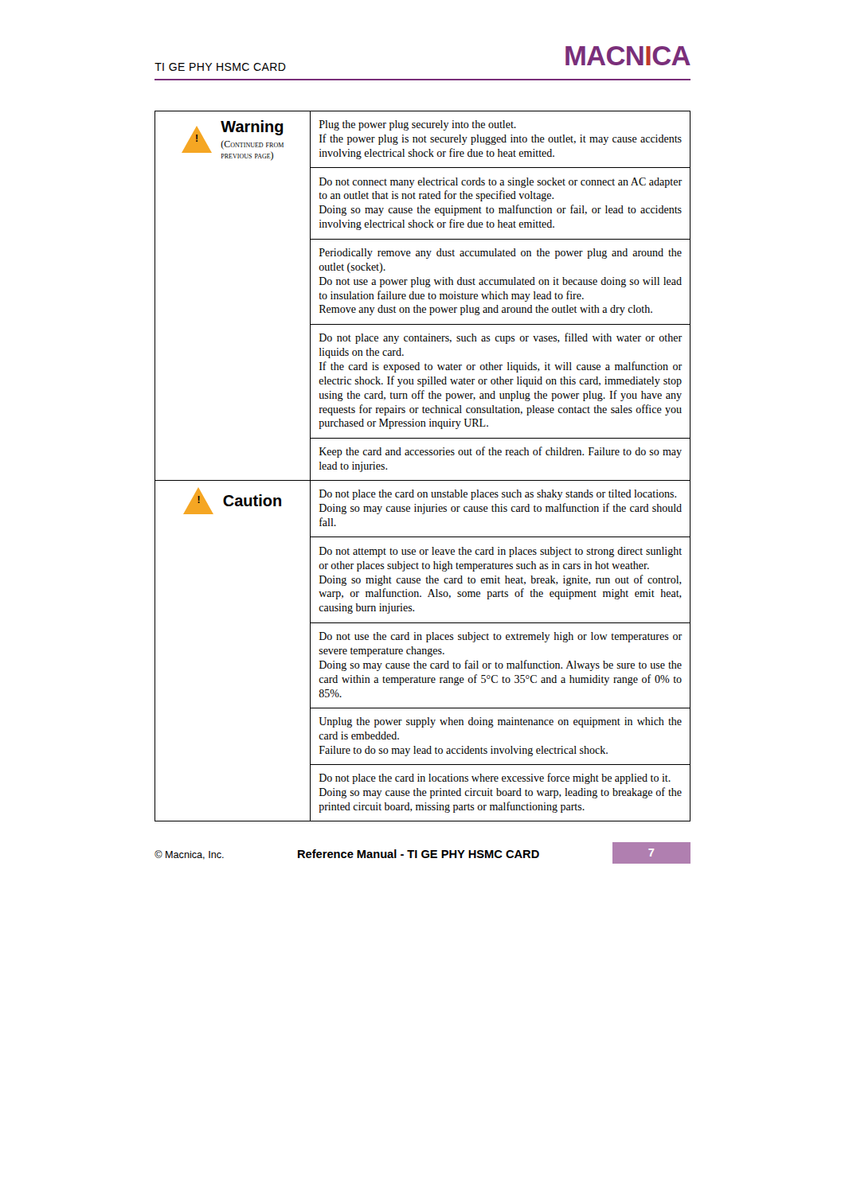TI GE PHY HSMC CARD
MACNICA
| Warning (Continued from previous page) | Plug the power plug securely into the outlet. If the power plug is not securely plugged into the outlet, it may cause accidents involving electrical shock or fire due to heat emitted. |
| Do not connect many electrical cords to a single socket or connect an AC adapter to an outlet that is not rated for the specified voltage. Doing so may cause the equipment to malfunction or fail, or lead to accidents involving electrical shock or fire due to heat emitted. |
| Periodically remove any dust accumulated on the power plug and around the outlet (socket). Do not use a power plug with dust accumulated on it because doing so will lead to insulation failure due to moisture which may lead to fire. Remove any dust on the power plug and around the outlet with a dry cloth. |
| Do not place any containers, such as cups or vases, filled with water or other liquids on the card. If the card is exposed to water or other liquids, it will cause a malfunction or electric shock. If you spilled water or other liquid on this card, immediately stop using the card, turn off the power, and unplug the power plug. If you have any requests for repairs or technical consultation, please contact the sales office you purchased or Mpression inquiry URL. |
| Keep the card and accessories out of the reach of children. Failure to do so may lead to injuries. |
| Caution | Do not place the card on unstable places such as shaky stands or tilted locations. Doing so may cause injuries or cause this card to malfunction if the card should fall. |
| Do not attempt to use or leave the card in places subject to strong direct sunlight or other places subject to high temperatures such as in cars in hot weather. Doing so might cause the card to emit heat, break, ignite, run out of control, warp, or malfunction. Also, some parts of the equipment might emit heat, causing burn injuries. |
| Do not use the card in places subject to extremely high or low temperatures or severe temperature changes. Doing so may cause the card to fail or to malfunction. Always be sure to use the card within a temperature range of 5°C to 35°C and a humidity range of 0% to 85%. |
| Unplug the power supply when doing maintenance on equipment in which the card is embedded. Failure to do so may lead to accidents involving electrical shock. |
| Do not place the card in locations where excessive force might be applied to it. Doing so may cause the printed circuit board to warp, leading to breakage of the printed circuit board, missing parts or malfunctioning parts. |
© Macnica, Inc.
Reference Manual - TI GE PHY HSMC CARD
7